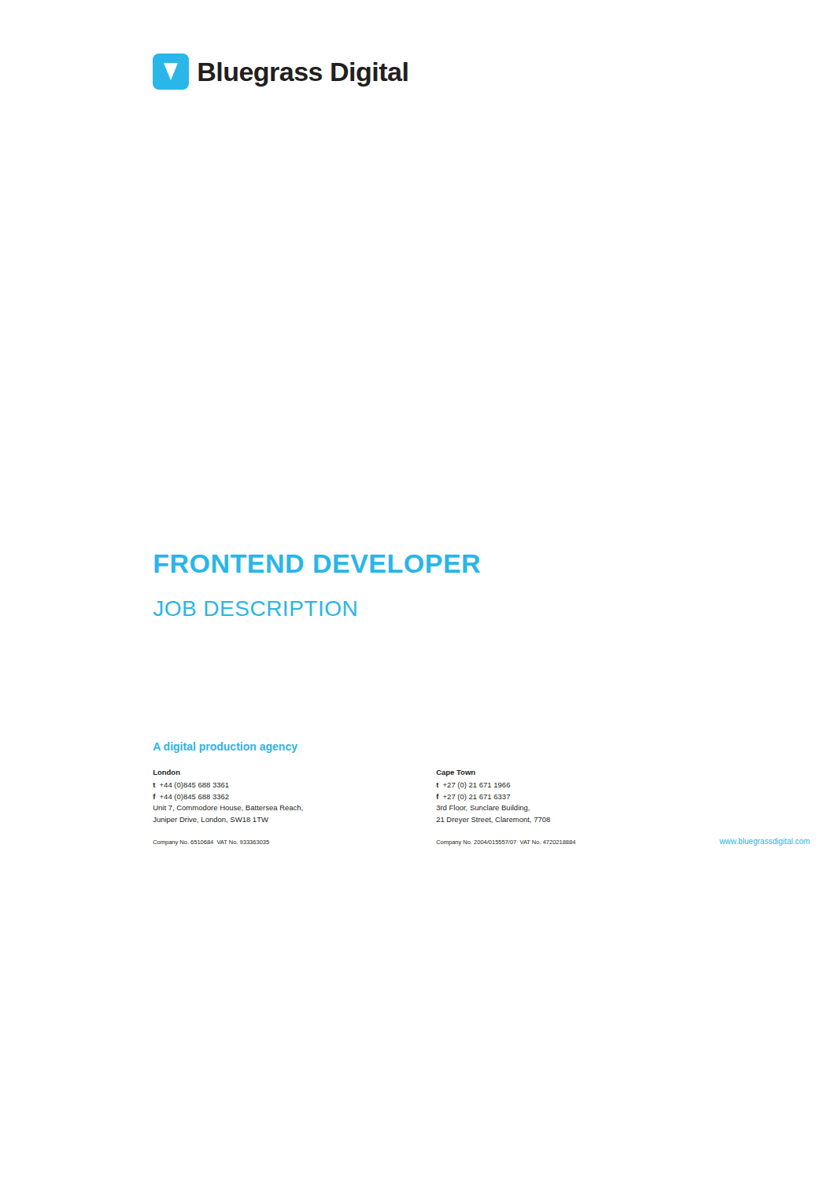Bluegrass Digital
FRONTEND DEVELOPER
JOB DESCRIPTION
A digital production agency
London
t +44 (0)845 688 3361
f +44 (0)845 688 3362
Unit 7, Commodore House, Battersea Reach,
Juniper Drive, London, SW18 1TW
Cape Town
t +27 (0) 21 671 1966
f +27 (0) 21 671 6337
3rd Floor, Sunclare Building,
21 Dreyer Street, Claremont, 7708
Company No. 6510684 VAT No. 933363035
Company No. 2004/015557/07 VAT No. 4720218884
www.bluegrassdigital.com